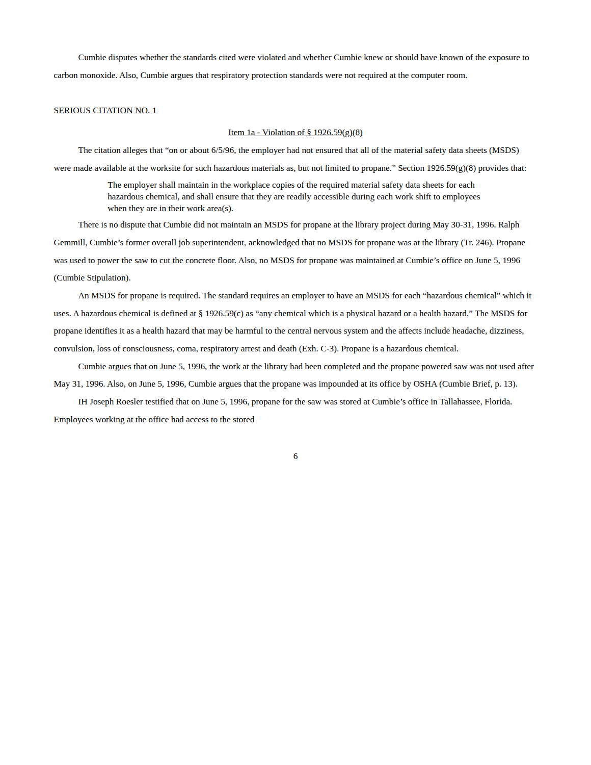Cumbie disputes whether the standards cited were violated and whether Cumbie knew or should have known of the exposure to carbon monoxide. Also, Cumbie argues that respiratory protection standards were not required at the computer room.
SERIOUS CITATION NO. 1
Item 1a - Violation of § 1926.59(g)(8)
The citation alleges that “on or about 6/5/96, the employer had not ensured that all of the material safety data sheets (MSDS) were made available at the worksite for such hazardous materials as, but not limited to propane.” Section 1926.59(g)(8) provides that:
The employer shall maintain in the workplace copies of the required material safety data sheets for each hazardous chemical, and shall ensure that they are readily accessible during each work shift to employees when they are in their work area(s).
There is no dispute that Cumbie did not maintain an MSDS for propane at the library project during May 30-31, 1996. Ralph Gemmill, Cumbie’s former overall job superintendent, acknowledged that no MSDS for propane was at the library (Tr. 246). Propane was used to power the saw to cut the concrete floor. Also, no MSDS for propane was maintained at Cumbie’s office on June 5, 1996 (Cumbie Stipulation).
An MSDS for propane is required. The standard requires an employer to have an MSDS for each “hazardous chemical” which it uses. A hazardous chemical is defined at § 1926.59(c) as “any chemical which is a physical hazard or a health hazard.” The MSDS for propane identifies it as a health hazard that may be harmful to the central nervous system and the affects include headache, dizziness, convulsion, loss of consciousness, coma, respiratory arrest and death (Exh. C-3). Propane is a hazardous chemical.
Cumbie argues that on June 5, 1996, the work at the library had been completed and the propane powered saw was not used after May 31, 1996. Also, on June 5, 1996, Cumbie argues that the propane was impounded at its office by OSHA (Cumbie Brief, p. 13).
IH Joseph Roesler testified that on June 5, 1996, propane for the saw was stored at Cumbie’s office in Tallahassee, Florida. Employees working at the office had access to the stored
6